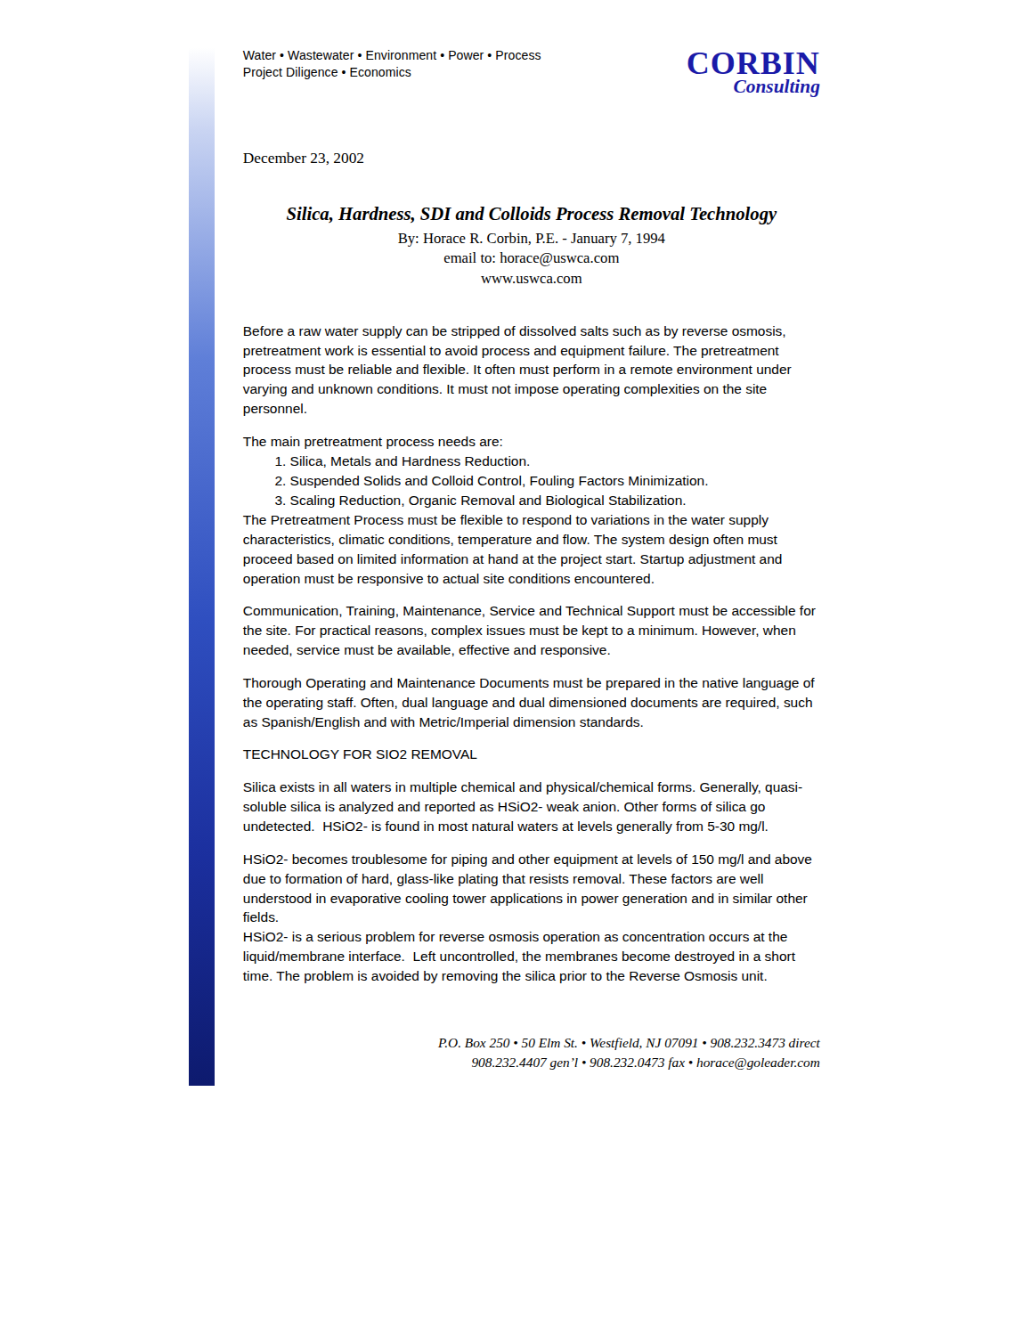Water • Wastewater • Environment • Power • Process
Project Diligence • Economics
CORBIN
Consulting
December 23, 2002
Silica, Hardness, SDI and Colloids Process Removal Technology
By: Horace R. Corbin, P.E. - January 7, 1994
email to: horace@uswca.com
www.uswca.com
Before a raw water supply can be stripped of dissolved salts such as by reverse osmosis, pretreatment work is essential to avoid process and equipment failure. The pretreatment process must be reliable and flexible. It often must perform in a remote environment under varying and unknown conditions. It must not impose operating complexities on the site personnel.
The main pretreatment process needs are:
Silica, Metals and Hardness Reduction.
Suspended Solids and Colloid Control, Fouling Factors Minimization.
Scaling Reduction, Organic Removal and Biological Stabilization.
The Pretreatment Process must be flexible to respond to variations in the water supply characteristics, climatic conditions, temperature and flow. The system design often must proceed based on limited information at hand at the project start. Startup adjustment and operation must be responsive to actual site conditions encountered.
Communication, Training, Maintenance, Service and Technical Support must be accessible for the site. For practical reasons, complex issues must be kept to a minimum. However, when needed, service must be available, effective and responsive.
Thorough Operating and Maintenance Documents must be prepared in the native language of the operating staff. Often, dual language and dual dimensioned documents are required, such as Spanish/English and with Metric/Imperial dimension standards.
TECHNOLOGY FOR SIO2 REMOVAL
Silica exists in all waters in multiple chemical and physical/chemical forms. Generally, quasi-soluble silica is analyzed and reported as HSiO2- weak anion. Other forms of silica go undetected. HSiO2- is found in most natural waters at levels generally from 5-30 mg/l.
HSiO2- becomes troublesome for piping and other equipment at levels of 150 mg/l and above due to formation of hard, glass-like plating that resists removal. These factors are well understood in evaporative cooling tower applications in power generation and in similar other fields.
HSiO2- is a serious problem for reverse osmosis operation as concentration occurs at the liquid/membrane interface. Left uncontrolled, the membranes become destroyed in a short time. The problem is avoided by removing the silica prior to the Reverse Osmosis unit.
P.O. Box 250 • 50 Elm St. • Westfield, NJ 07091 • 908.232.3473 direct
908.232.4407 gen’l • 908.232.0473 fax • horace@goleader.com